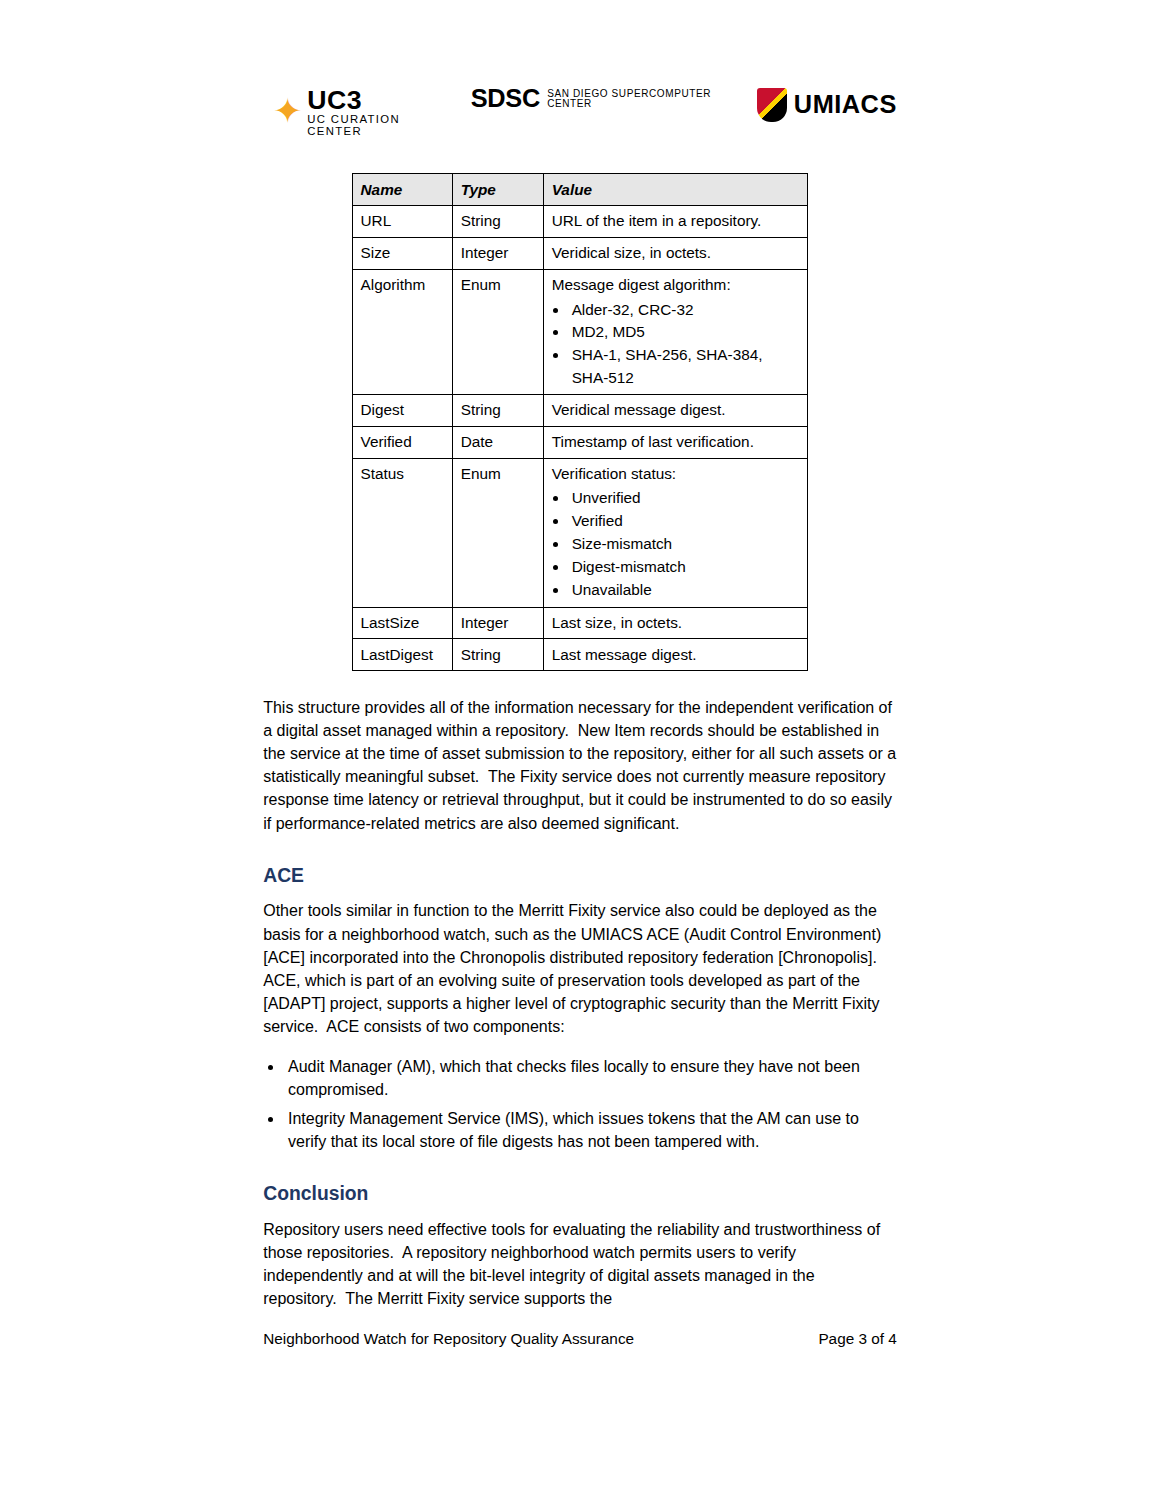✦ UC3 UC Curation Center
SDSC San Diego Supercomputer Center
UMIACS
| Name | Type | Value |
| --- | --- | --- |
| URL | String | URL of the item in a repository. |
| Size | Integer | Veridical size, in octets. |
| Algorithm | Enum | Message digest algorithm: Alder-32, CRC-32 MD2, MD5 SHA-1, SHA-256, SHA-384, SHA-512 |
| Digest | String | Veridical message digest. |
| Verified | Date | Timestamp of last verification. |
| Status | Enum | Verification status: Unverified Verified Size-mismatch Digest-mismatch Unavailable |
| LastSize | Integer | Last size, in octets. |
| LastDigest | String | Last message digest. |
This structure provides all of the information necessary for the independent verification of a digital asset managed within a repository. New Item records should be established in the service at the time of asset submission to the repository, either for all such assets or a statistically meaningful subset. The Fixity service does not currently measure repository response time latency or retrieval throughput, but it could be instrumented to do so easily if performance-related metrics are also deemed significant.
ACE
Other tools similar in function to the Merritt Fixity service also could be deployed as the basis for a neighborhood watch, such as the UMIACS ACE (Audit Control Environment) [ACE] incorporated into the Chronopolis distributed repository federation [Chronopolis]. ACE, which is part of an evolving suite of preservation tools developed as part of the [ADAPT] project, supports a higher level of cryptographic security than the Merritt Fixity service. ACE consists of two components:
Audit Manager (AM), which that checks files locally to ensure they have not been compromised.
Integrity Management Service (IMS), which issues tokens that the AM can use to verify that its local store of file digests has not been tampered with.
Conclusion
Repository users need effective tools for evaluating the reliability and trustworthiness of those repositories. A repository neighborhood watch permits users to verify independently and at will the bit-level integrity of digital assets managed in the repository. The Merritt Fixity service supports the
Neighborhood Watch for Repository Quality Assurance Page 3 of 4